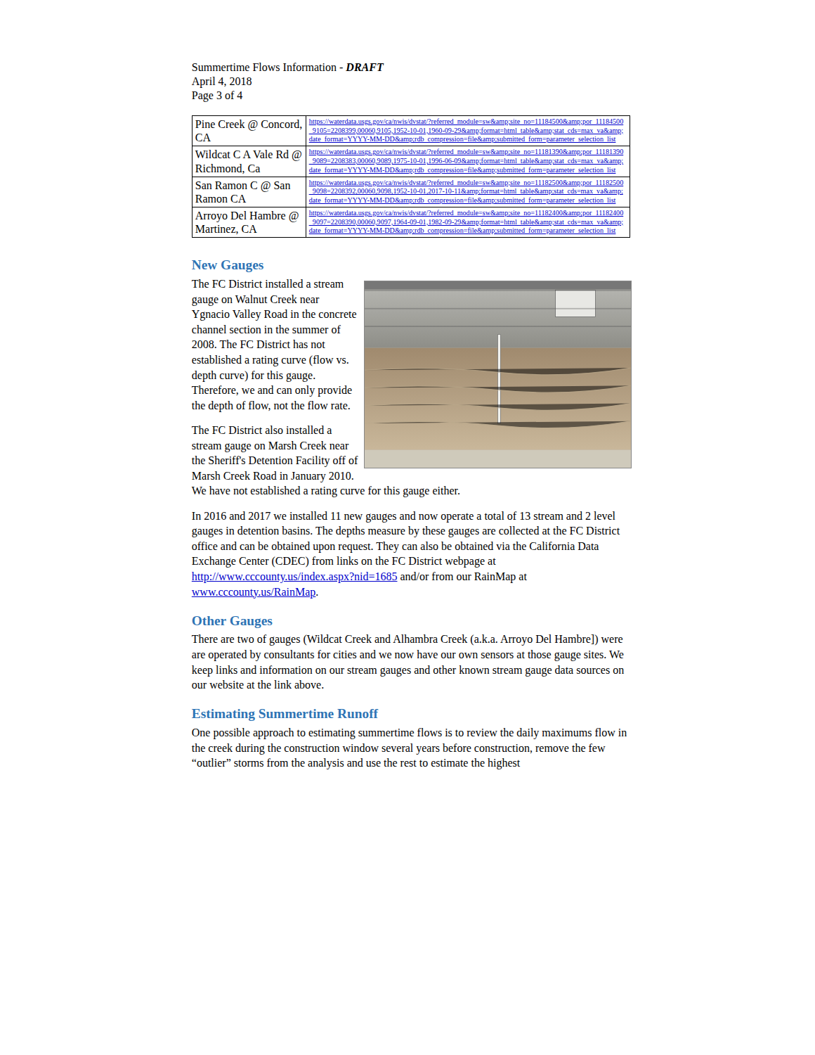Summertime Flows Information - DRAFT
April 4, 2018
Page 3 of 4
| Pine Creek @ Concord, CA | https://waterdata.usgs.gov/ca/nwis/dvstat/?referred_module=sw&amp;site_no=11184500&amp;por_11184500_9105=2208399,00060,9105,1952-10-01,1960-09-29&amp;format=html_table&amp;stat_cds=max_va&amp;date_format=YYYY-MM-DD&amp;rdb_compression=file&amp;submitted_form=parameter_selection_list |
| Wildcat C A Vale Rd @ Richmond, Ca | https://waterdata.usgs.gov/ca/nwis/dvstat/?referred_module=sw&amp;site_no=11181390&amp;por_11181390_9089=2208383,00060,9089,1975-10-01,1996-06-09&amp;format=html_table&amp;stat_cds=max_va&amp;date_format=YYYY-MM-DD&amp;rdb_compression=file&amp;submitted_form=parameter_selection_list |
| San Ramon C @ San Ramon CA | https://waterdata.usgs.gov/ca/nwis/dvstat/?referred_module=sw&amp;site_no=11182500&amp;por_11182500_9098=2208392,00060,9098,1952-10-01,2017-10-11&amp;format=html_table&amp;stat_cds=max_va&amp;date_format=YYYY-MM-DD&amp;rdb_compression=file&amp;submitted_form=parameter_selection_list |
| Arroyo Del Hambre @ Martinez, CA | https://waterdata.usgs.gov/ca/nwis/dvstat/?referred_module=sw&amp;site_no=11182400&amp;por_11182400_9097=2208390,00060,9097,1964-09-01,1982-09-29&amp;format=html_table&amp;stat_cds=max_va&amp;date_format=YYYY-MM-DD&amp;rdb_compression=file&amp;submitted_form=parameter_selection_list |
New Gauges
The FC District installed a stream gauge on Walnut Creek near Ygnacio Valley Road in the concrete channel section in the summer of 2008. The FC District has not established a rating curve (flow vs. depth curve) for this gauge. Therefore, we and can only provide the depth of flow, not the flow rate.
The FC District also installed a stream gauge on Marsh Creek near the Sheriff's Detention Facility off of Marsh Creek Road in January 2010. We have not established a rating curve for this gauge either.
In 2016 and 2017 we installed 11 new gauges and now operate a total of 13 stream and 2 level gauges in detention basins. The depths measure by these gauges are collected at the FC District office and can be obtained upon request. They can also be obtained via the California Data Exchange Center (CDEC) from links on the FC District webpage at http://www.cccounty.us/index.aspx?nid=1685 and/or from our RainMap at www.cccounty.us/RainMap.
Other Gauges
There are two of gauges (Wildcat Creek and Alhambra Creek (a.k.a. Arroyo Del Hambre]) were are operated by consultants for cities and we now have our own sensors at those gauge sites. We keep links and information on our stream gauges and other known stream gauge data sources on our website at the link above.
Estimating Summertime Runoff
One possible approach to estimating summertime flows is to review the daily maximums flow in the creek during the construction window several years before construction, remove the few “outlier” storms from the analysis and use the rest to estimate the highest